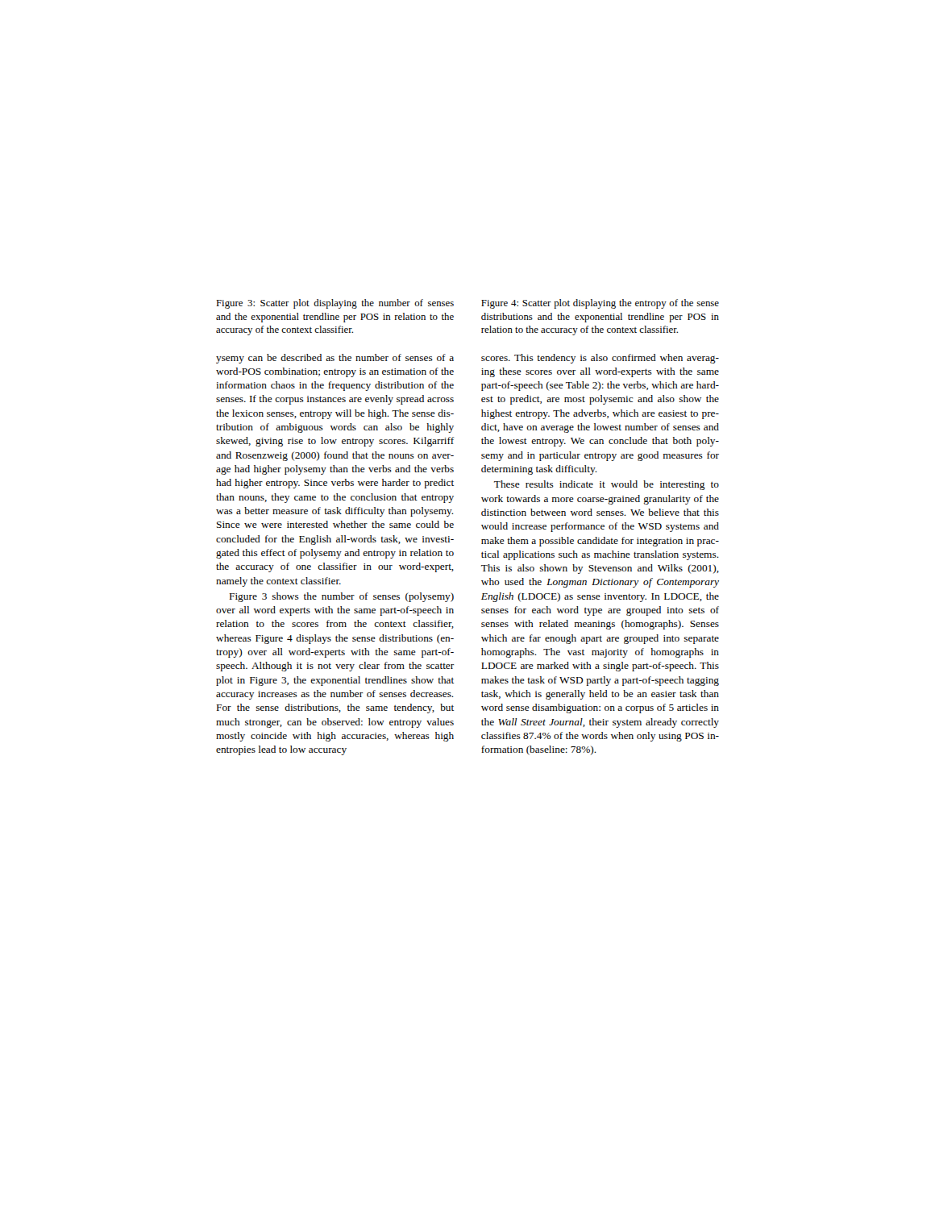Figure 3: Scatter plot displaying the number of senses and the exponential trendline per POS in relation to the accuracy of the context classifier.
Figure 4: Scatter plot displaying the entropy of the sense distributions and the exponential trendline per POS in relation to the accuracy of the context classifier.
ysemy can be described as the number of senses of a word-POS combination; entropy is an estimation of the information chaos in the frequency distribution of the senses. If the corpus instances are evenly spread across the lexicon senses, entropy will be high. The sense distribution of ambiguous words can also be highly skewed, giving rise to low entropy scores. Kilgarriff and Rosenzweig (2000) found that the nouns on average had higher polysemy than the verbs and the verbs had higher entropy. Since verbs were harder to predict than nouns, they came to the conclusion that entropy was a better measure of task difficulty than polysemy. Since we were interested whether the same could be concluded for the English all-words task, we investigated this effect of polysemy and entropy in relation to the accuracy of one classifier in our word-expert, namely the context classifier.
Figure 3 shows the number of senses (polysemy) over all word experts with the same part-of-speech in relation to the scores from the context classifier, whereas Figure 4 displays the sense distributions (entropy) over all word-experts with the same part-of-speech. Although it is not very clear from the scatter plot in Figure 3, the exponential trendlines show that accuracy increases as the number of senses decreases. For the sense distributions, the same tendency, but much stronger, can be observed: low entropy values mostly coincide with high accuracies, whereas high entropies lead to low accuracy
scores. This tendency is also confirmed when averaging these scores over all word-experts with the same part-of-speech (see Table 2): the verbs, which are hardest to predict, are most polysemic and also show the highest entropy. The adverbs, which are easiest to predict, have on average the lowest number of senses and the lowest entropy. We can conclude that both polysemy and in particular entropy are good measures for determining task difficulty.
These results indicate it would be interesting to work towards a more coarse-grained granularity of the distinction between word senses. We believe that this would increase performance of the WSD systems and make them a possible candidate for integration in practical applications such as machine translation systems. This is also shown by Stevenson and Wilks (2001), who used the Longman Dictionary of Contemporary English (LDOCE) as sense inventory. In LDOCE, the senses for each word type are grouped into sets of senses with related meanings (homographs). Senses which are far enough apart are grouped into separate homographs. The vast majority of homographs in LDOCE are marked with a single part-of-speech. This makes the task of WSD partly a part-of-speech tagging task, which is generally held to be an easier task than word sense disambiguation: on a corpus of 5 articles in the Wall Street Journal, their system already correctly classifies 87.4% of the words when only using POS information (baseline: 78%).